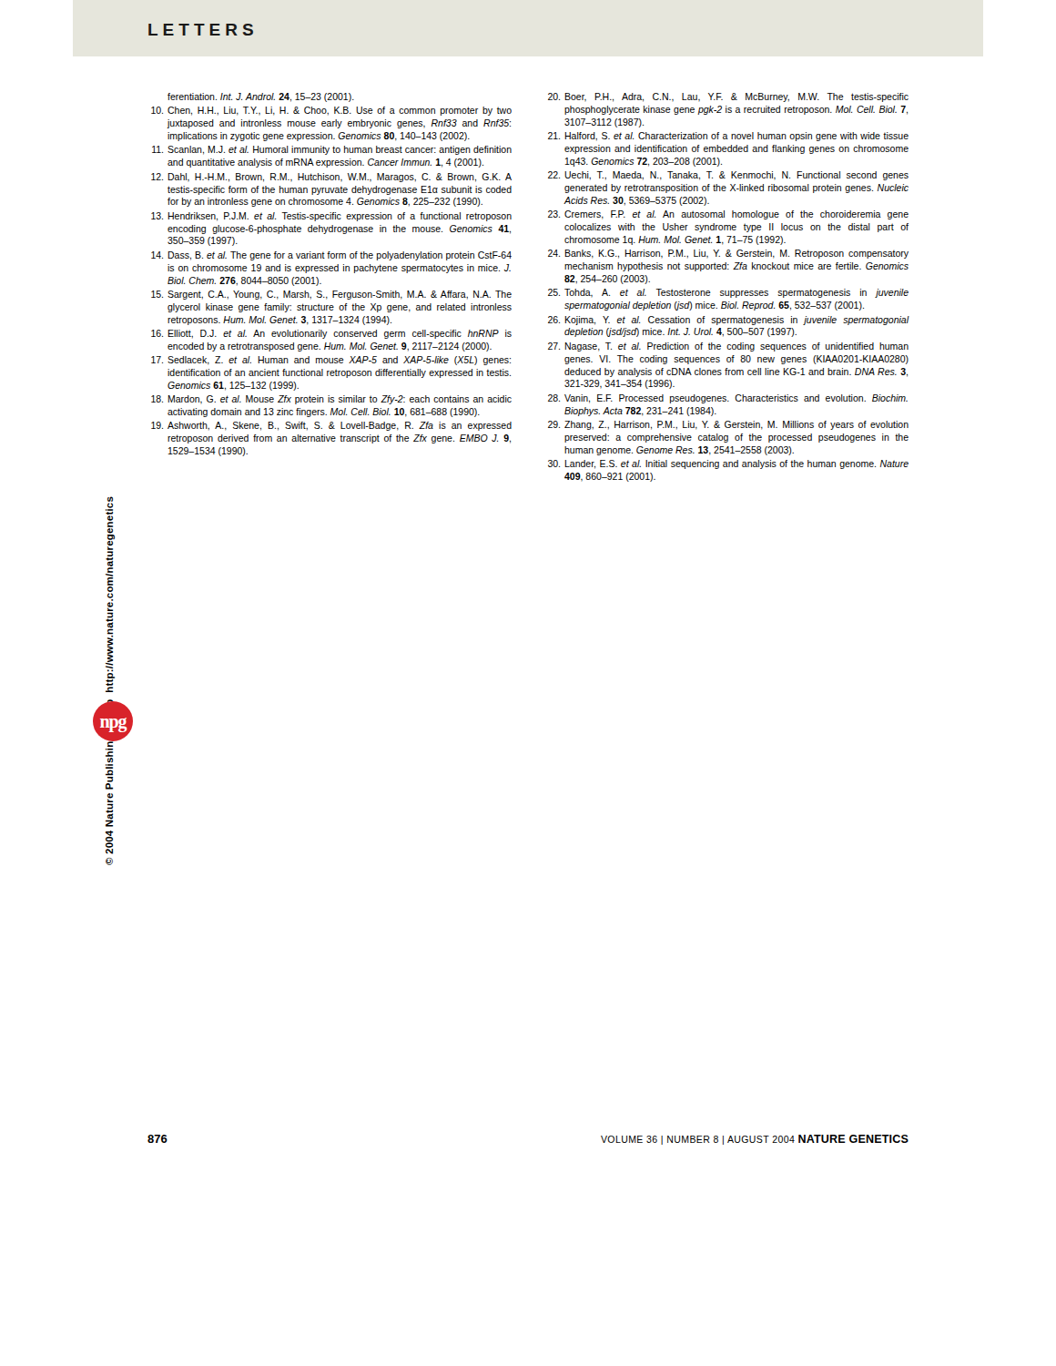LETTERS
© 2004 Nature Publishing Group http://www.nature.com/naturegenetics
npg
ferentiation. Int. J. Androl. 24, 15–23 (2001).
10. Chen, H.H., Liu, T.Y., Li, H. & Choo, K.B. Use of a common promoter by two juxtaposed and intronless mouse early embryonic genes, Rnf33 and Rnf35: implications in zygotic gene expression. Genomics 80, 140–143 (2002).
11. Scanlan, M.J. et al. Humoral immunity to human breast cancer: antigen definition and quantitative analysis of mRNA expression. Cancer Immun. 1, 4 (2001).
12. Dahl, H.-H.M., Brown, R.M., Hutchison, W.M., Maragos, C. & Brown, G.K. A testis-specific form of the human pyruvate dehydrogenase E1α subunit is coded for by an intronless gene on chromosome 4. Genomics 8, 225–232 (1990).
13. Hendriksen, P.J.M. et al. Testis-specific expression of a functional retroposon encoding glucose-6-phosphate dehydrogenase in the mouse. Genomics 41, 350–359 (1997).
14. Dass, B. et al. The gene for a variant form of the polyadenylation protein CstF-64 is on chromosome 19 and is expressed in pachytene spermatocytes in mice. J. Biol. Chem. 276, 8044–8050 (2001).
15. Sargent, C.A., Young, C., Marsh, S., Ferguson-Smith, M.A. & Affara, N.A. The glycerol kinase gene family: structure of the Xp gene, and related intronless retroposons. Hum. Mol. Genet. 3, 1317–1324 (1994).
16. Elliott, D.J. et al. An evolutionarily conserved germ cell-specific hnRNP is encoded by a retrotransposed gene. Hum. Mol. Genet. 9, 2117–2124 (2000).
17. Sedlacek, Z. et al. Human and mouse XAP-5 and XAP-5-like (X5L) genes: identification of an ancient functional retroposon differentially expressed in testis. Genomics 61, 125–132 (1999).
18. Mardon, G. et al. Mouse Zfx protein is similar to Zfy-2: each contains an acidic activating domain and 13 zinc fingers. Mol. Cell. Biol. 10, 681–688 (1990).
19. Ashworth, A., Skene, B., Swift, S. & Lovell-Badge, R. Zfa is an expressed retroposon derived from an alternative transcript of the Zfx gene. EMBO J. 9, 1529–1534 (1990).
20. Boer, P.H., Adra, C.N., Lau, Y.F. & McBurney, M.W. The testis-specific phosphoglycerate kinase gene pgk-2 is a recruited retroposon. Mol. Cell. Biol. 7, 3107–3112 (1987).
21. Halford, S. et al. Characterization of a novel human opsin gene with wide tissue expression and identification of embedded and flanking genes on chromosome 1q43. Genomics 72, 203–208 (2001).
22. Uechi, T., Maeda, N., Tanaka, T. & Kenmochi, N. Functional second genes generated by retrotransposition of the X-linked ribosomal protein genes. Nucleic Acids Res. 30, 5369–5375 (2002).
23. Cremers, F.P. et al. An autosomal homologue of the choroideremia gene colocalizes with the Usher syndrome type II locus on the distal part of chromosome 1q. Hum. Mol. Genet. 1, 71–75 (1992).
24. Banks, K.G., Harrison, P.M., Liu, Y. & Gerstein, M. Retroposon compensatory mechanism hypothesis not supported: Zfa knockout mice are fertile. Genomics 82, 254–260 (2003).
25. Tohda, A. et al. Testosterone suppresses spermatogenesis in juvenile spermatogonial depletion (jsd) mice. Biol. Reprod. 65, 532–537 (2001).
26. Kojima, Y. et al. Cessation of spermatogenesis in juvenile spermatogonial depletion (jsd/jsd) mice. Int. J. Urol. 4, 500–507 (1997).
27. Nagase, T. et al. Prediction of the coding sequences of unidentified human genes. VI. The coding sequences of 80 new genes (KIAA0201-KIAA0280) deduced by analysis of cDNA clones from cell line KG-1 and brain. DNA Res. 3, 321-329, 341–354 (1996).
28. Vanin, E.F. Processed pseudogenes. Characteristics and evolution. Biochim. Biophys. Acta 782, 231–241 (1984).
29. Zhang, Z., Harrison, P.M., Liu, Y. & Gerstein, M. Millions of years of evolution preserved: a comprehensive catalog of the processed pseudogenes in the human genome. Genome Res. 13, 2541–2558 (2003).
30. Lander, E.S. et al. Initial sequencing and analysis of the human genome. Nature 409, 860–921 (2001).
876
VOLUME 36 | NUMBER 8 | AUGUST 2004 NATURE GENETICS